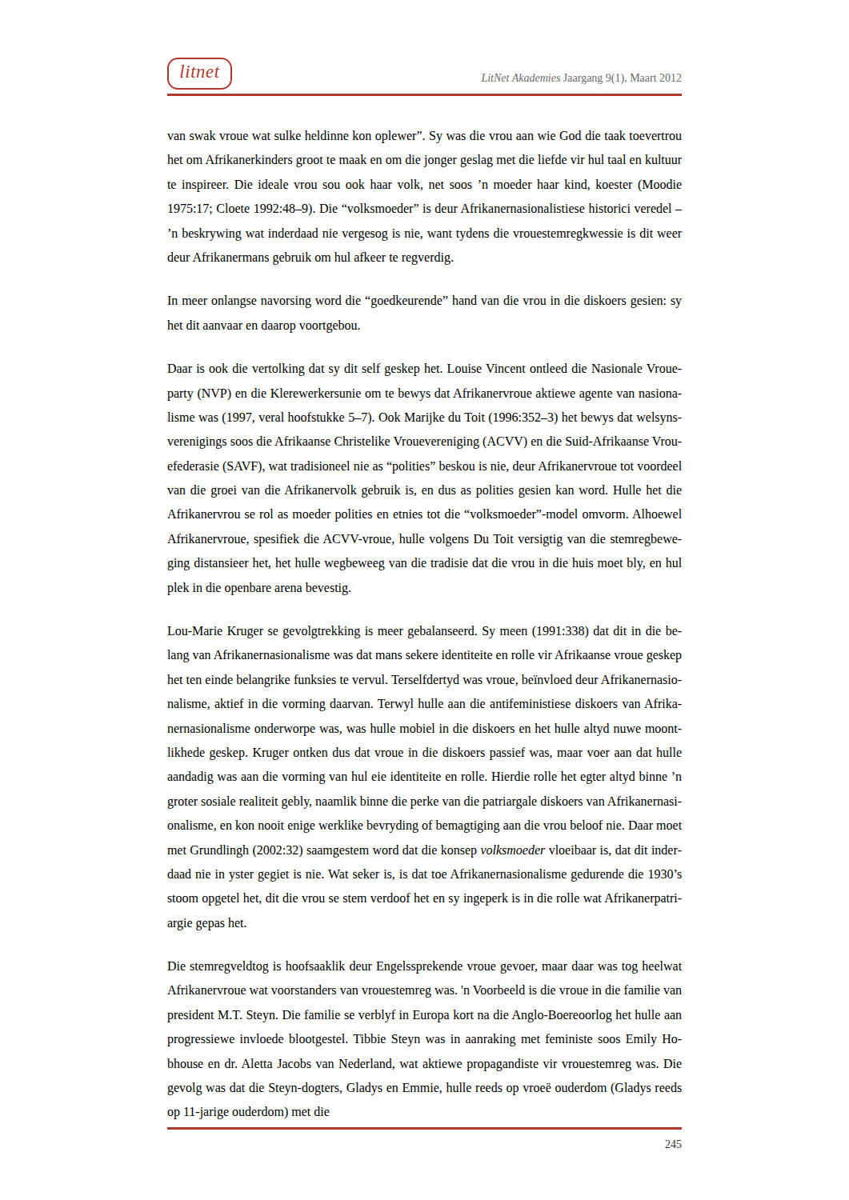litnet
LitNet Akademies Jaargang 9(1), Maart 2012
van swak vroue wat sulke heldinne kon oplewer”. Sy was die vrou aan wie God die taak toevertrou het om Afrikanerkinders groot te maak en om die jonger geslag met die liefde vir hul taal en kultuur te inspireer. Die ideale vrou sou ook haar volk, net soos ’n moeder haar kind, koester (Moodie 1975:17; Cloete 1992:48–9). Die “volksmoeder” is deur Afrikanernasionalistiese historici veredel – ’n beskrywing wat inderdaad nie vergesog is nie, want tydens die vrouestemregkwessie is dit weer deur Afrikanermans gebruik om hul afkeer te regverdig.
In meer onlangse navorsing word die “goedkeurende” hand van die vrou in die diskoers gesien: sy het dit aanvaar en daarop voortgebou.
Daar is ook die vertolking dat sy dit self geskep het. Louise Vincent ontleed die Nasionale Vroueparty (NVP) en die Klerewerkersunie om te bewys dat Afrikanervroue aktiewe agente van nasionalisme was (1997, veral hoofstukke 5–7). Ook Marijke du Toit (1996:352–3) het bewys dat welsynsverenigings soos die Afrikaanse Christelike Vrouevereniging (ACVV) en die Suid-Afrikaanse Vrouefederasie (SAVF), wat tradisioneel nie as “polities” beskou is nie, deur Afrikanervroue tot voordeel van die groei van die Afrikanervolk gebruik is, en dus as polities gesien kan word. Hulle het die Afrikanervrou se rol as moeder polities en etnies tot die “volksmoeder”-model omvorm. Alhoewel Afrikanervroue, spesifiek die ACVV-vroue, hulle volgens Du Toit versigtig van die stemregbeweging distansieer het, het hulle wegbeweeg van die tradisie dat die vrou in die huis moet bly, en hul plek in die openbare arena bevestig.
Lou-Marie Kruger se gevolgtrekking is meer gebalanseerd. Sy meen (1991:338) dat dit in die belang van Afrikanernasionalisme was dat mans sekere identiteite en rolle vir Afrikaanse vroue geskep het ten einde belangrike funksies te vervul. Terselfdertyd was vroue, beïnvloed deur Afrikanernasionalisme, aktief in die vorming daarvan. Terwyl hulle aan die antifeministiese diskoers van Afrikanernasionalisme onderworpe was, was hulle mobiel in die diskoers en het hulle altyd nuwe moontlikhede geskep. Kruger ontken dus dat vroue in die diskoers passief was, maar voer aan dat hulle aandadig was aan die vorming van hul eie identiteite en rolle. Hierdie rolle het egter altyd binne ’n groter sosiale realiteit gebly, naamlik binne die perke van die patriargale diskoers van Afrikanernasionalisme, en kon nooit enige werklike bevryding of bemagtiging aan die vrou beloof nie. Daar moet met Grundlingh (2002:32) saamgestem word dat die konsep volksmoeder vloeibaar is, dat dit inderdaad nie in yster gegiet is nie. Wat seker is, is dat toe Afrikanernasionalisme gedurende die 1930’s stoom opgetel het, dit die vrou se stem verdoof het en sy ingeperk is in die rolle wat Afrikanerpatriargie gepas het.
Die stemregveldtog is hoofsaaklik deur Engelssprekende vroue gevoer, maar daar was tog heelwat Afrikanervroue wat voorstanders van vrouestemreg was. 'n Voorbeeld is die vroue in die familie van president M.T. Steyn. Die familie se verblyf in Europa kort na die Anglo-Boereoorlog het hulle aan progressiewe invloede blootgestel. Tibbie Steyn was in aanraking met feministe soos Emily Hobhouse en dr. Aletta Jacobs van Nederland, wat aktiewe propagandiste vir vrouestemreg was. Die gevolg was dat die Steyn-dogters, Gladys en Emmie, hulle reeds op vroeë ouderdom (Gladys reeds op 11-jarige ouderdom) met die
245